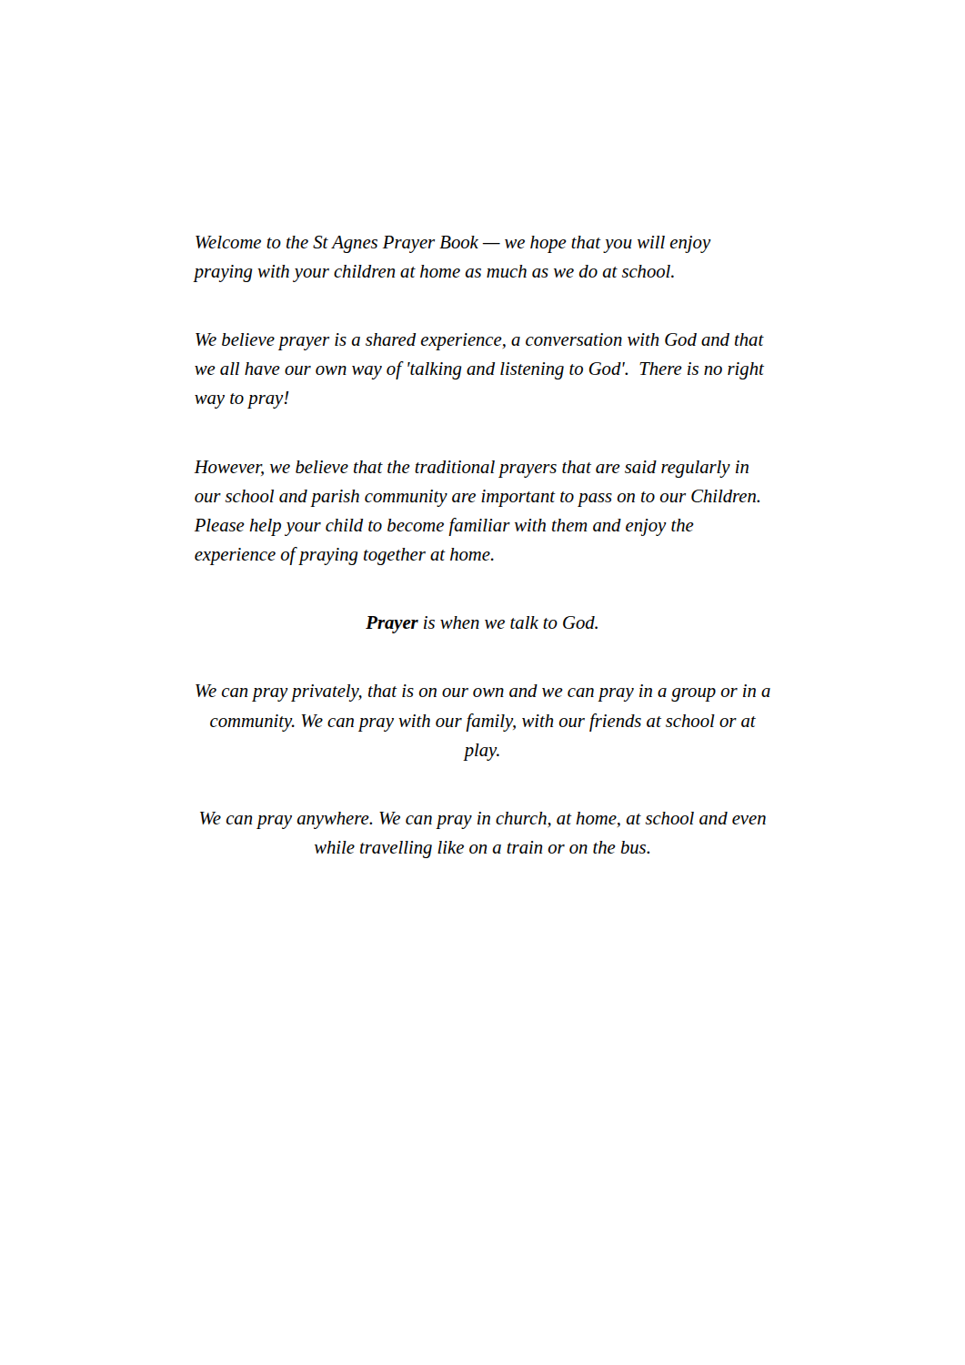Welcome to the St Agnes Prayer Book — we hope that you will enjoy praying with your children at home as much as we do at school.
We believe prayer is a shared experience, a conversation with God and that we all have our own way of 'talking and listening to God'. There is no right way to pray!
However, we believe that the traditional prayers that are said regularly in our school and parish community are important to pass on to our Children. Please help your child to become familiar with them and enjoy the experience of praying together at home.
Prayer is when we talk to God.
We can pray privately, that is on our own and we can pray in a group or in a community. We can pray with our family, with our friends at school or at play.
We can pray anywhere. We can pray in church, at home, at school and even while travelling like on a train or on the bus.